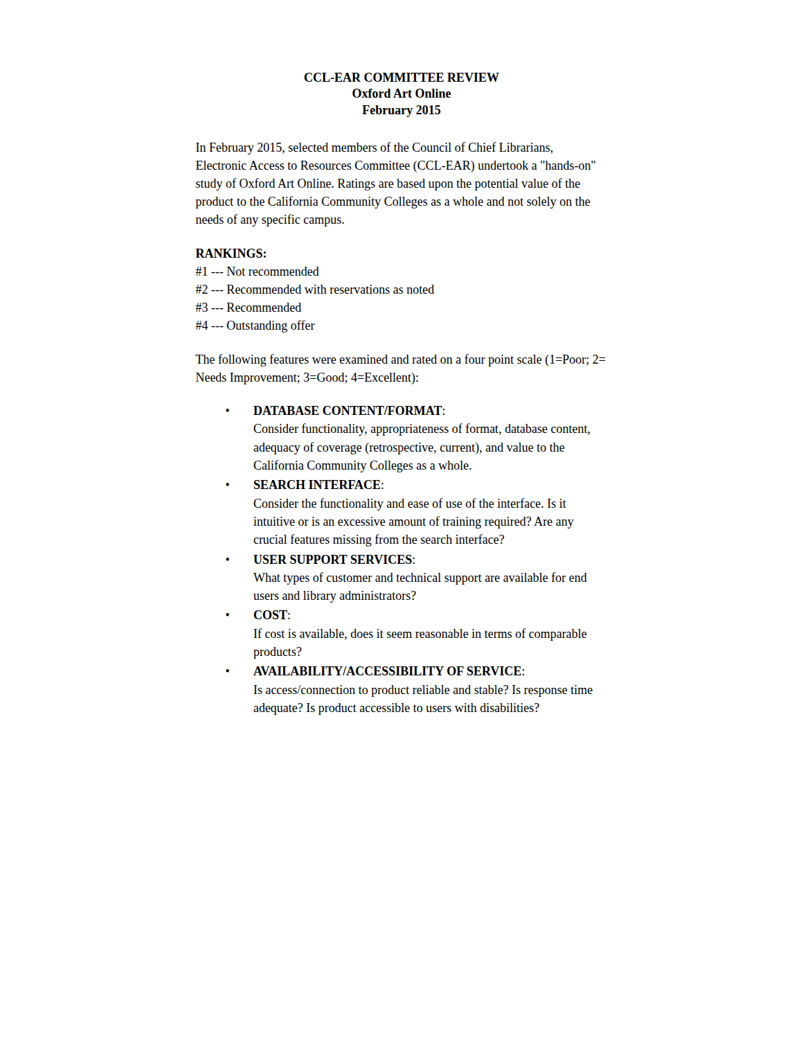CCL-EAR COMMITTEE REVIEW Oxford Art Online February 2015
In February 2015, selected members of the Council of Chief Librarians, Electronic Access to Resources Committee (CCL-EAR) undertook a "hands-on" study of Oxford Art Online. Ratings are based upon the potential value of the product to the California Community Colleges as a whole and not solely on the needs of any specific campus.
RANKINGS:
#1 --- Not recommended
#2 --- Recommended with reservations as noted
#3 --- Recommended
#4 --- Outstanding offer
The following features were examined and rated on a four point scale (1=Poor; 2= Needs Improvement; 3=Good; 4=Excellent):
DATABASE CONTENT/FORMAT: Consider functionality, appropriateness of format, database content, adequacy of coverage (retrospective, current), and value to the California Community Colleges as a whole.
SEARCH INTERFACE: Consider the functionality and ease of use of the interface. Is it intuitive or is an excessive amount of training required? Are any crucial features missing from the search interface?
USER SUPPORT SERVICES: What types of customer and technical support are available for end users and library administrators?
COST: If cost is available, does it seem reasonable in terms of comparable products?
AVAILABILITY/ACCESSIBILITY OF SERVICE: Is access/connection to product reliable and stable? Is response time adequate? Is product accessible to users with disabilities?